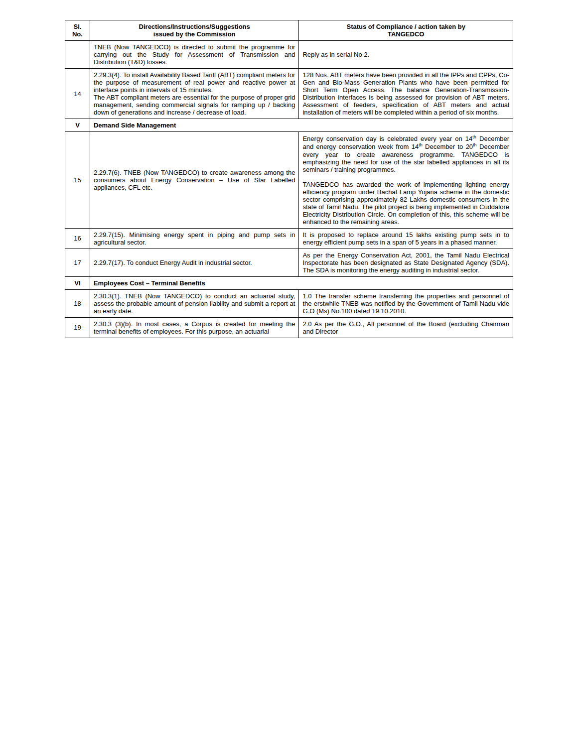| Sl. No. | Directions/Instructions/Suggestions issued by the Commission | Status of Compliance / action taken by TANGEDCO |
| --- | --- | --- |
| | TNEB (Now TANGEDCO) is directed to submit the programme for carrying out the Study for Assessment of Transmission and Distribution (T&D) losses. | Reply as in serial No 2. |
| 14 | 2.29.3(4). To install Availability Based Tariff (ABT) compliant meters for the purpose of measurement of real power and reactive power at interface points in intervals of 15 minutes. The ABT compliant meters are essential for the purpose of proper grid management, sending commercial signals for ramping up / backing down of generations and increase / decrease of load. | 128 Nos. ABT meters have been provided in all the IPPs and CPPs, Co-Gen and Bio-Mass Generation Plants who have been permitted for Short Term Open Access. The balance Generation-Transmission-Distribution interfaces is being assessed for provision of ABT meters. Assessment of feeders, specification of ABT meters and actual installation of meters will be completed within a period of six months. |
| V | Demand Side Management |
| 15 | 2.29.7(6). TNEB (Now TANGEDCO) to create awareness among the consumers about Energy Conservation – Use of Star Labelled appliances, CFL etc. | Energy conservation day is celebrated every year on 14 th December and energy conservation week from 14 th December to 20 th December every year to create awareness programme. TANGEDCO is emphasizing the need for use of the star labelled appliances in all its seminars / training programmes. TANGEDCO has awarded the work of implementing lighting energy efficiency program under Bachat Lamp Yojana scheme in the domestic sector comprising approximately 82 Lakhs domestic consumers in the state of Tamil Nadu. The pilot project is being implemented in Cuddalore Electricity Distribution Circle. On completion of this, this scheme will be enhanced to the remaining areas. |
| 16 | 2.29.7(15). Minimising energy spent in piping and pump sets in agricultural sector. | It is proposed to replace around 15 lakhs existing pump sets in to energy efficient pump sets in a span of 5 years in a phased manner. |
| 17 | 2.29.7(17). To conduct Energy Audit in industrial sector. | As per the Energy Conservation Act, 2001, the Tamil Nadu Electrical Inspectorate has been designated as State Designated Agency (SDA). The SDA is monitoring the energy auditing in industrial sector. |
| VI | Employees Cost – Terminal Benefits |
| 18 | 2.30.3(1). TNEB (Now TANGEDCO) to conduct an actuarial study, assess the probable amount of pension liability and submit a report at an early date. | 1.0 The transfer scheme transferring the properties and personnel of the erstwhile TNEB was notified by the Government of Tamil Nadu vide G.O (Ms) No.100 dated 19.10.2010. |
| 19 | 2.30.3 (3)(b). In most cases, a Corpus is created for meeting the terminal benefits of employees. For this purpose, an actuarial | 2.0 As per the G.O., All personnel of the Board (excluding Chairman and Director |